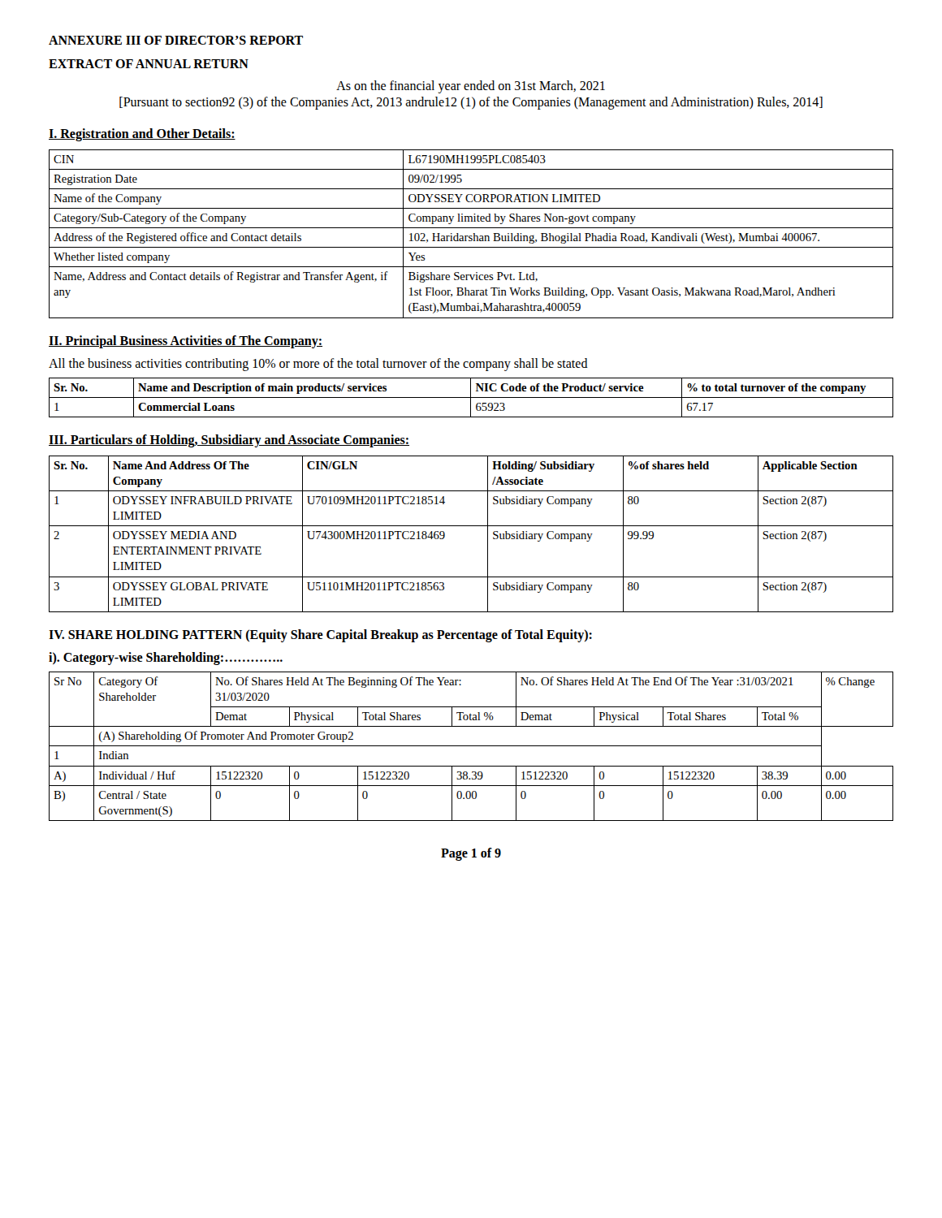ANNEXURE III OF DIRECTOR’S REPORT
EXTRACT OF ANNUAL RETURN
As on the financial year ended on 31st March, 2021
[Pursuant to section92 (3) of the Companies Act, 2013 andrule12 (1) of the Companies (Management and Administration) Rules, 2014]
I. Registration and Other Details:
| CIN | L67190MH1995PLC085403 |
| Registration Date | 09/02/1995 |
| Name of the Company | ODYSSEY CORPORATION LIMITED |
| Category/Sub-Category of the Company | Company limited by Shares Non-govt company |
| Address of the Registered office and Contact details | 102, Haridarshan Building, Bhogilal Phadia Road, Kandivali (West), Mumbai 400067. |
| Whether listed company | Yes |
| Name, Address and Contact details of Registrar and Transfer Agent, if any | Bigshare Services Pvt. Ltd, 1st Floor, Bharat Tin Works Building, Opp. Vasant Oasis, Makwana Road,Marol, Andheri (East),Mumbai,Maharashtra,400059 |
II. Principal Business Activities of The Company:
All the business activities contributing 10% or more of the total turnover of the company shall be stated
| Sr. No. | Name and Description of main products/ services | NIC Code of the Product/ service | % to total turnover of the company |
| --- | --- | --- | --- |
| 1 | Commercial Loans | 65923 | 67.17 |
III. Particulars of Holding, Subsidiary and Associate Companies:
| Sr. No. | Name And Address Of The Company | CIN/GLN | Holding/ Subsidiary /Associate | %of shares held | Applicable Section |
| --- | --- | --- | --- | --- | --- |
| 1 | ODYSSEY INFRABUILD PRIVATE LIMITED | U70109MH2011PTC218514 | Subsidiary Company | 80 | Section 2(87) |
| 2 | ODYSSEY MEDIA AND ENTERTAINMENT PRIVATE LIMITED | U74300MH2011PTC218469 | Subsidiary Company | 99.99 | Section 2(87) |
| 3 | ODYSSEY GLOBAL PRIVATE LIMITED | U51101MH2011PTC218563 | Subsidiary Company | 80 | Section 2(87) |
IV. SHARE HOLDING PATTERN (Equity Share Capital Breakup as Percentage of Total Equity):
i). Category-wise Shareholding:…………..
| Sr No | Category Of Shareholder | No. Of Shares Held At The Beginning Of The Year: 31/03/2020 | No. Of Shares Held At The End Of The Year :31/03/2021 | % Change |
| Demat | Physical | Total Shares | Total % | Demat | Physical | Total Shares | Total % |
| | (A) Shareholding Of Promoter And Promoter Group2 |
| 1 | Indian |
| A) | Individual / Huf | 15122320 | 0 | 15122320 | 38.39 | 15122320 | 0 | 15122320 | 38.39 | 0.00 |
| B) | Central / State Government(S) | 0 | 0 | 0 | 0.00 | 0 | 0 | 0 | 0.00 | 0.00 |
Page 1 of 9